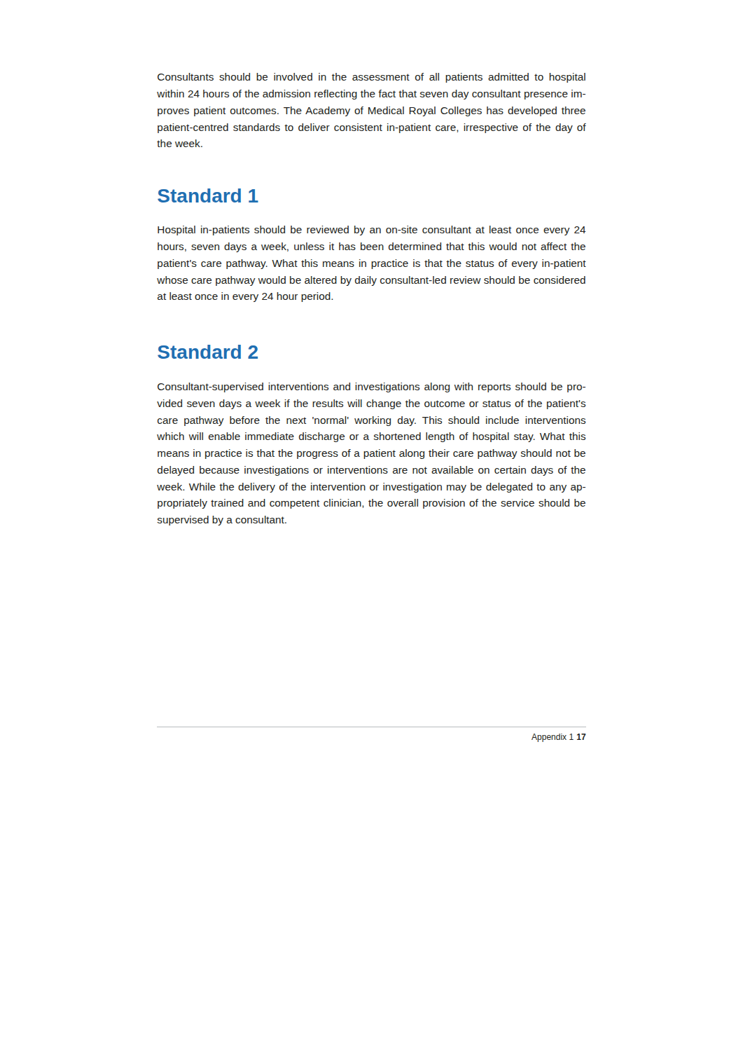Consultants should be involved in the assessment of all patients admitted to hospital within 24 hours of the admission reflecting the fact that seven day consultant presence improves patient outcomes. The Academy of Medical Royal Colleges has developed three patient-centred standards to deliver consistent in-patient care, irrespective of the day of the week.
Standard 1
Hospital in-patients should be reviewed by an on-site consultant at least once every 24 hours, seven days a week, unless it has been determined that this would not affect the patient's care pathway. What this means in practice is that the status of every in-patient whose care pathway would be altered by daily consultant-led review should be considered at least once in every 24 hour period.
Standard 2
Consultant-supervised interventions and investigations along with reports should be provided seven days a week if the results will change the outcome or status of the patient's care pathway before the next 'normal' working day. This should include interventions which will enable immediate discharge or a shortened length of hospital stay. What this means in practice is that the progress of a patient along their care pathway should not be delayed because investigations or interventions are not available on certain days of the week. While the delivery of the intervention or investigation may be delegated to any appropriately trained and competent clinician, the overall provision of the service should be supervised by a consultant.
Appendix 117